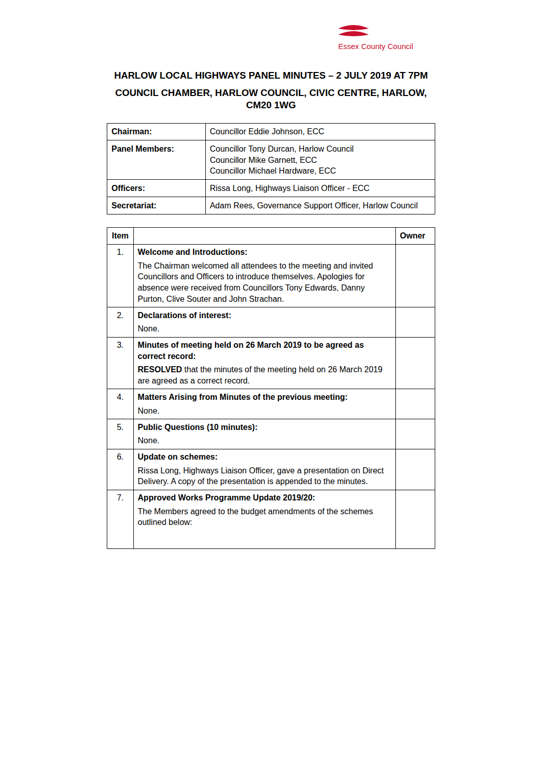HARLOW LOCAL HIGHWAYS PANEL MINUTES – 2 JULY 2019 AT 7PM
COUNCIL CHAMBER, HARLOW COUNCIL, CIVIC CENTRE, HARLOW, CM20 1WG
| Chairman: | Councillor Eddie Johnson, ECC |
| Panel Members: | Councillor Tony Durcan, Harlow Council Councillor Mike Garnett, ECC Councillor Michael Hardware, ECC |
| Officers: | Rissa Long, Highways Liaison Officer - ECC |
| Secretariat: | Adam Rees, Governance Support Officer, Harlow Council |
| Item | | Owner |
| --- | --- | --- |
| 1. | Welcome and Introductions: The Chairman welcomed all attendees to the meeting and invited Councillors and Officers to introduce themselves. Apologies for absence were received from Councillors Tony Edwards, Danny Purton, Clive Souter and John Strachan. | |
| 2. | Declarations of interest: None. | |
| 3. | Minutes of meeting held on 26 March 2019 to be agreed as correct record: RESOLVED that the minutes of the meeting held on 26 March 2019 are agreed as a correct record. | |
| 4. | Matters Arising from Minutes of the previous meeting: None. | |
| 5. | Public Questions (10 minutes): None. | |
| 6. | Update on schemes: Rissa Long, Highways Liaison Officer, gave a presentation on Direct Delivery. A copy of the presentation is appended to the minutes. | |
| 7. | Approved Works Programme Update 2019/20: The Members agreed to the budget amendments of the schemes outlined below: | |